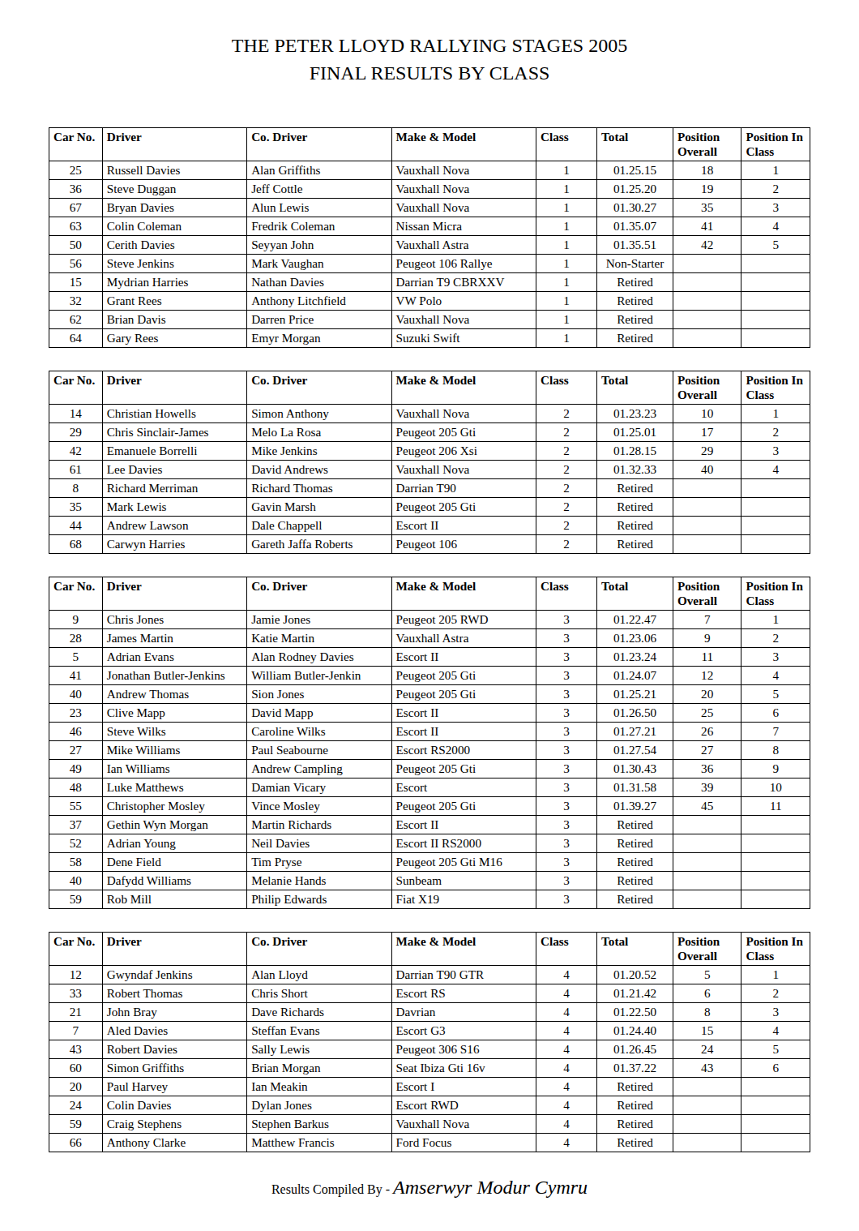THE PETER LLOYD RALLYING STAGES 2005
FINAL RESULTS BY CLASS
Class 1
| Car No. | Driver | Co. Driver | Make & Model | Class | Total | Position Overall | Position In Class |
| --- | --- | --- | --- | --- | --- | --- | --- |
| 25 | Russell Davies | Alan Griffiths | Vauxhall Nova | 1 | 01.25.15 | 18 | 1 |
| 36 | Steve Duggan | Jeff Cottle | Vauxhall Nova | 1 | 01.25.20 | 19 | 2 |
| 67 | Bryan Davies | Alun Lewis | Vauxhall Nova | 1 | 01.30.27 | 35 | 3 |
| 63 | Colin Coleman | Fredrik Coleman | Nissan Micra | 1 | 01.35.07 | 41 | 4 |
| 50 | Cerith Davies | Seyyan John | Vauxhall Astra | 1 | 01.35.51 | 42 | 5 |
| 56 | Steve Jenkins | Mark Vaughan | Peugeot 106 Rallye | 1 | Non-Starter | | |
| 15 | Mydrian Harries | Nathan Davies | Darrian T9 CBRXXV | 1 | Retired | | |
| 32 | Grant Rees | Anthony Litchfield | VW Polo | 1 | Retired | | |
| 62 | Brian Davis | Darren Price | Vauxhall Nova | 1 | Retired | | |
| 64 | Gary Rees | Emyr Morgan | Suzuki Swift | 1 | Retired | | |
Class 2
| Car No. | Driver | Co. Driver | Make & Model | Class | Total | Position Overall | Position In Class |
| --- | --- | --- | --- | --- | --- | --- | --- |
| 14 | Christian Howells | Simon Anthony | Vauxhall Nova | 2 | 01.23.23 | 10 | 1 |
| 29 | Chris Sinclair-James | Melo La Rosa | Peugeot 205 Gti | 2 | 01.25.01 | 17 | 2 |
| 42 | Emanuele Borrelli | Mike Jenkins | Peugeot 206 Xsi | 2 | 01.28.15 | 29 | 3 |
| 61 | Lee Davies | David Andrews | Vauxhall Nova | 2 | 01.32.33 | 40 | 4 |
| 8 | Richard Merriman | Richard Thomas | Darrian T90 | 2 | Retired | | |
| 35 | Mark Lewis | Gavin Marsh | Peugeot 205 Gti | 2 | Retired | | |
| 44 | Andrew Lawson | Dale Chappell | Escort II | 2 | Retired | | |
| 68 | Carwyn Harries | Gareth Jaffa Roberts | Peugeot 106 | 2 | Retired | | |
Class 3
| Car No. | Driver | Co. Driver | Make & Model | Class | Total | Position Overall | Position In Class |
| --- | --- | --- | --- | --- | --- | --- | --- |
| 9 | Chris Jones | Jamie Jones | Peugeot 205 RWD | 3 | 01.22.47 | 7 | 1 |
| 28 | James Martin | Katie Martin | Vauxhall Astra | 3 | 01.23.06 | 9 | 2 |
| 5 | Adrian Evans | Alan Rodney Davies | Escort II | 3 | 01.23.24 | 11 | 3 |
| 41 | Jonathan Butler-Jenkins | William Butler-Jenkin | Peugeot 205 Gti | 3 | 01.24.07 | 12 | 4 |
| 40 | Andrew Thomas | Sion Jones | Peugeot 205 Gti | 3 | 01.25.21 | 20 | 5 |
| 23 | Clive Mapp | David Mapp | Escort II | 3 | 01.26.50 | 25 | 6 |
| 46 | Steve Wilks | Caroline Wilks | Escort II | 3 | 01.27.21 | 26 | 7 |
| 27 | Mike Williams | Paul Seabourne | Escort RS2000 | 3 | 01.27.54 | 27 | 8 |
| 49 | Ian Williams | Andrew Campling | Peugeot 205 Gti | 3 | 01.30.43 | 36 | 9 |
| 48 | Luke Matthews | Damian Vicary | Escort | 3 | 01.31.58 | 39 | 10 |
| 55 | Christopher Mosley | Vince Mosley | Peugeot 205 Gti | 3 | 01.39.27 | 45 | 11 |
| 37 | Gethin Wyn Morgan | Martin Richards | Escort II | 3 | Retired | | |
| 52 | Adrian Young | Neil Davies | Escort II RS2000 | 3 | Retired | | |
| 58 | Dene Field | Tim Pryse | Peugeot 205 Gti M16 | 3 | Retired | | |
| 40 | Dafydd Williams | Melanie Hands | Sunbeam | 3 | Retired | | |
| 59 | Rob Mill | Philip Edwards | Fiat X19 | 3 | Retired | | |
Class 4
| Car No. | Driver | Co. Driver | Make & Model | Class | Total | Position Overall | Position In Class |
| --- | --- | --- | --- | --- | --- | --- | --- |
| 12 | Gwyndaf Jenkins | Alan Lloyd | Darrian T90 GTR | 4 | 01.20.52 | 5 | 1 |
| 33 | Robert Thomas | Chris Short | Escort RS | 4 | 01.21.42 | 6 | 2 |
| 21 | John Bray | Dave Richards | Davrian | 4 | 01.22.50 | 8 | 3 |
| 7 | Aled Davies | Steffan Evans | Escort G3 | 4 | 01.24.40 | 15 | 4 |
| 43 | Robert Davies | Sally Lewis | Peugeot 306 S16 | 4 | 01.26.45 | 24 | 5 |
| 60 | Simon Griffiths | Brian Morgan | Seat Ibiza Gti 16v | 4 | 01.37.22 | 43 | 6 |
| 20 | Paul Harvey | Ian Meakin | Escort I | 4 | Retired | | |
| 24 | Colin Davies | Dylan Jones | Escort RWD | 4 | Retired | | |
| 59 | Craig Stephens | Stephen Barkus | Vauxhall Nova | 4 | Retired | | |
| 66 | Anthony Clarke | Matthew Francis | Ford Focus | 4 | Retired | | |
Results Compiled By - Amserwyr Modur Cymru